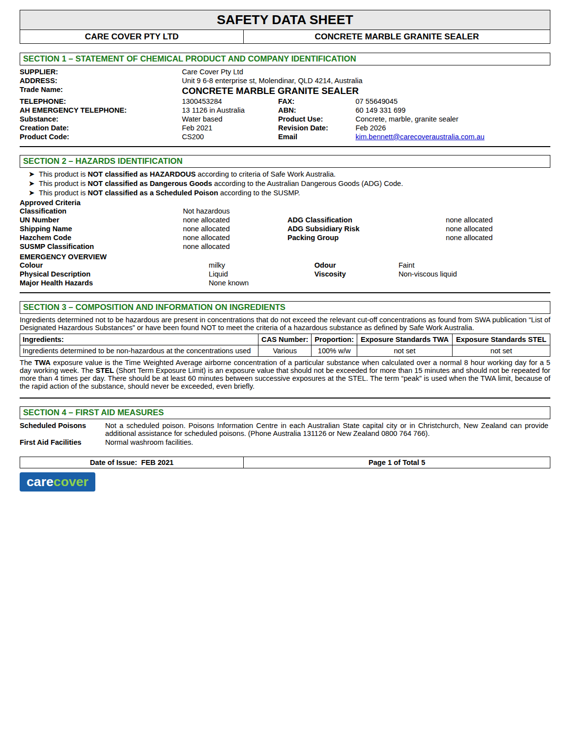SAFETY DATA SHEET
CARE COVER PTY LTD
CONCRETE MARBLE GRANITE SEALER
SECTION 1 – STATEMENT OF CHEMICAL PRODUCT AND COMPANY IDENTIFICATION
| SUPPLIER: | Care Cover Pty Ltd |
| ADDRESS: | Unit 9 6-8 enterprise st, Molendinar, QLD 4214, Australia |
| Trade Name: | CONCRETE MARBLE GRANITE SEALER |
| TELEPHONE: | 1300453284 | FAX: | 07 55649045 |
| AH EMERGENCY TELEPHONE: | 13 1126 in Australia | ABN: | 60 149 331 699 |
| Substance: | Water based | Product Use: | Concrete, marble, granite sealer |
| Creation Date: | Feb 2021 | Revision Date: | Feb 2026 |
| Product Code: | CS200 | Email | kim.bennett@carecoveraustralia.com.au |
SECTION 2 – HAZARDS IDENTIFICATION
This product is NOT classified as HAZARDOUS according to criteria of Safe Work Australia.
This product is NOT classified as Dangerous Goods according to the Australian Dangerous Goods (ADG) Code.
This product is NOT classified as a Scheduled Poison according to the SUSMP.
Approved Criteria
| Classification | Not hazardous | | |
| UN Number | none allocated | ADG Classification | none allocated |
| Shipping Name | none allocated | ADG Subsidiary Risk | none allocated |
| Hazchem Code | none allocated | Packing Group | none allocated |
| SUSMP Classification | none allocated | | |
EMERGENCY OVERVIEW
| Colour | milky | Odour | Faint |
| Physical Description | Liquid | Viscosity | Non-viscous liquid |
| Major Health Hazards | None known | | |
SECTION 3 – COMPOSITION AND INFORMATION ON INGREDIENTS
Ingredients determined not to be hazardous are present in concentrations that do not exceed the relevant cut-off concentrations as found from SWA publication “List of Designated Hazardous Substances” or have been found NOT to meet the criteria of a hazardous substance as defined by Safe Work Australia.
| Ingredients: | CAS Number: | Proportion: | Exposure Standards TWA | Exposure Standards STEL |
| --- | --- | --- | --- | --- |
| Ingredients determined to be non-hazardous at the concentrations used | Various | 100% w/w | not set | not set |
The TWA exposure value is the Time Weighted Average airborne concentration of a particular substance when calculated over a normal 8 hour working day for a 5 day working week. The STEL (Short Term Exposure Limit) is an exposure value that should not be exceeded for more than 15 minutes and should not be repeated for more than 4 times per day. There should be at least 60 minutes between successive exposures at the STEL. The term “peak” is used when the TWA limit, because of the rapid action of the substance, should never be exceeded, even briefly.
SECTION 4 – FIRST AID MEASURES
| Scheduled Poisons | Not a scheduled poison. Poisons Information Centre in each Australian State capital city or in Christchurch, New Zealand can provide additional assistance for scheduled poisons. (Phone Australia 131126 or New Zealand 0800 764 766). |
| First Aid Facilities | Normal washroom facilities. |
Date of Issue: FEB 2021
Page 1 of Total 5
care cover